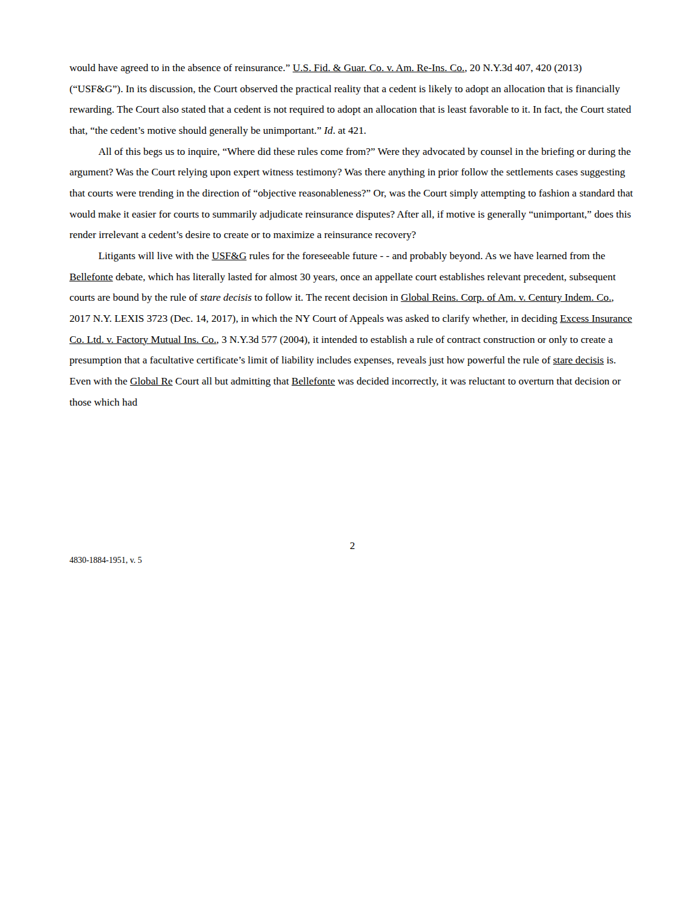would have agreed to in the absence of reinsurance.” U.S. Fid. & Guar. Co. v. Am. Re-Ins. Co., 20 N.Y.3d 407, 420 (2013) (“USF&G”). In its discussion, the Court observed the practical reality that a cedent is likely to adopt an allocation that is financially rewarding. The Court also stated that a cedent is not required to adopt an allocation that is least favorable to it. In fact, the Court stated that, “the cedent’s motive should generally be unimportant.” Id. at 421.
All of this begs us to inquire, “Where did these rules come from?” Were they advocated by counsel in the briefing or during the argument? Was the Court relying upon expert witness testimony? Was there anything in prior follow the settlements cases suggesting that courts were trending in the direction of “objective reasonableness?” Or, was the Court simply attempting to fashion a standard that would make it easier for courts to summarily adjudicate reinsurance disputes? After all, if motive is generally “unimportant,” does this render irrelevant a cedent’s desire to create or to maximize a reinsurance recovery?
Litigants will live with the USF&G rules for the foreseeable future - - and probably beyond. As we have learned from the Bellefonte debate, which has literally lasted for almost 30 years, once an appellate court establishes relevant precedent, subsequent courts are bound by the rule of stare decisis to follow it. The recent decision in Global Reins. Corp. of Am. v. Century Indem. Co., 2017 N.Y. LEXIS 3723 (Dec. 14, 2017), in which the NY Court of Appeals was asked to clarify whether, in deciding Excess Insurance Co. Ltd. v. Factory Mutual Ins. Co., 3 N.Y.3d 577 (2004), it intended to establish a rule of contract construction or only to create a presumption that a facultative certificate’s limit of liability includes expenses, reveals just how powerful the rule of stare decisis is. Even with the Global Re Court all but admitting that Bellefonte was decided incorrectly, it was reluctant to overturn that decision or those which had
2
4830-1884-1951, v. 5